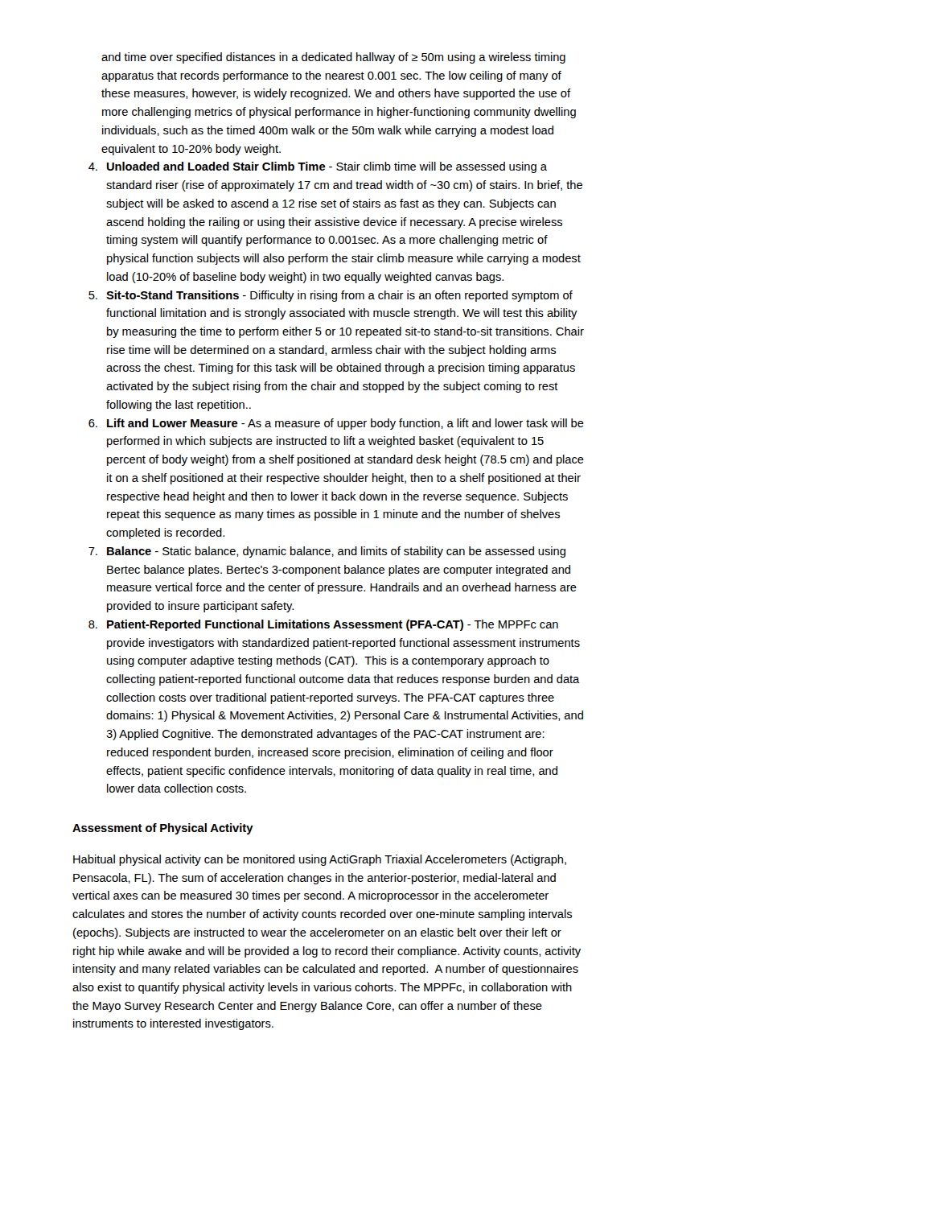and time over specified distances in a dedicated hallway of ≥ 50m using a wireless timing apparatus that records performance to the nearest 0.001 sec. The low ceiling of many of these measures, however, is widely recognized. We and others have supported the use of more challenging metrics of physical performance in higher-functioning community dwelling individuals, such as the timed 400m walk or the 50m walk while carrying a modest load equivalent to 10-20% body weight.
Unloaded and Loaded Stair Climb Time - Stair climb time will be assessed using a standard riser (rise of approximately 17 cm and tread width of ~30 cm) of stairs. In brief, the subject will be asked to ascend a 12 rise set of stairs as fast as they can. Subjects can ascend holding the railing or using their assistive device if necessary. A precise wireless timing system will quantify performance to 0.001sec. As a more challenging metric of physical function subjects will also perform the stair climb measure while carrying a modest load (10-20% of baseline body weight) in two equally weighted canvas bags.
Sit-to-Stand Transitions - Difficulty in rising from a chair is an often reported symptom of functional limitation and is strongly associated with muscle strength. We will test this ability by measuring the time to perform either 5 or 10 repeated sit-to stand-to-sit transitions. Chair rise time will be determined on a standard, armless chair with the subject holding arms across the chest. Timing for this task will be obtained through a precision timing apparatus activated by the subject rising from the chair and stopped by the subject coming to rest following the last repetition..
Lift and Lower Measure - As a measure of upper body function, a lift and lower task will be performed in which subjects are instructed to lift a weighted basket (equivalent to 15 percent of body weight) from a shelf positioned at standard desk height (78.5 cm) and place it on a shelf positioned at their respective shoulder height, then to a shelf positioned at their respective head height and then to lower it back down in the reverse sequence. Subjects repeat this sequence as many times as possible in 1 minute and the number of shelves completed is recorded.
Balance - Static balance, dynamic balance, and limits of stability can be assessed using Bertec balance plates. Bertec's 3-component balance plates are computer integrated and measure vertical force and the center of pressure. Handrails and an overhead harness are provided to insure participant safety.
Patient-Reported Functional Limitations Assessment (PFA-CAT) - The MPPFc can provide investigators with standardized patient-reported functional assessment instruments using computer adaptive testing methods (CAT). This is a contemporary approach to collecting patient-reported functional outcome data that reduces response burden and data collection costs over traditional patient-reported surveys. The PFA-CAT captures three domains: 1) Physical & Movement Activities, 2) Personal Care & Instrumental Activities, and 3) Applied Cognitive. The demonstrated advantages of the PAC-CAT instrument are: reduced respondent burden, increased score precision, elimination of ceiling and floor effects, patient specific confidence intervals, monitoring of data quality in real time, and lower data collection costs.
Assessment of Physical Activity
Habitual physical activity can be monitored using ActiGraph Triaxial Accelerometers (Actigraph, Pensacola, FL). The sum of acceleration changes in the anterior-posterior, medial-lateral and vertical axes can be measured 30 times per second. A microprocessor in the accelerometer calculates and stores the number of activity counts recorded over one-minute sampling intervals (epochs). Subjects are instructed to wear the accelerometer on an elastic belt over their left or right hip while awake and will be provided a log to record their compliance. Activity counts, activity intensity and many related variables can be calculated and reported. A number of questionnaires also exist to quantify physical activity levels in various cohorts. The MPPFc, in collaboration with the Mayo Survey Research Center and Energy Balance Core, can offer a number of these instruments to interested investigators.